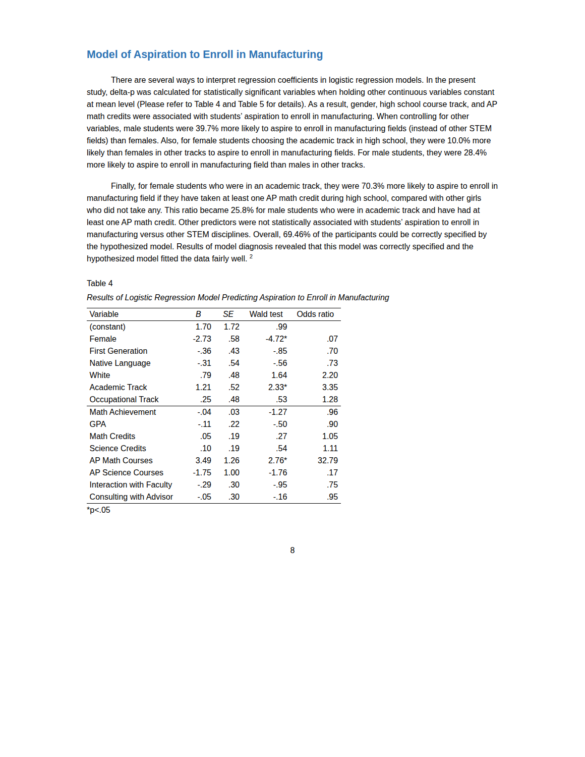Model of Aspiration to Enroll in Manufacturing
There are several ways to interpret regression coefficients in logistic regression models. In the present study, delta-p was calculated for statistically significant variables when holding other continuous variables constant at mean level (Please refer to Table 4 and Table 5 for details). As a result, gender, high school course track, and AP math credits were associated with students’ aspiration to enroll in manufacturing. When controlling for other variables, male students were 39.7% more likely to aspire to enroll in manufacturing fields (instead of other STEM fields) than females. Also, for female students choosing the academic track in high school, they were 10.0% more likely than females in other tracks to aspire to enroll in manufacturing fields. For male students, they were 28.4% more likely to aspire to enroll in manufacturing field than males in other tracks.
Finally, for female students who were in an academic track, they were 70.3% more likely to aspire to enroll in manufacturing field if they have taken at least one AP math credit during high school, compared with other girls who did not take any. This ratio became 25.8% for male students who were in academic track and have had at least one AP math credit. Other predictors were not statistically associated with students’ aspiration to enroll in manufacturing versus other STEM disciplines. Overall, 69.46% of the participants could be correctly specified by the hypothesized model. Results of model diagnosis revealed that this model was correctly specified and the hypothesized model fitted the data fairly well. 2
Table 4
Results of Logistic Regression Model Predicting Aspiration to Enroll in Manufacturing
| Variable | B | SE | Wald test | Odds ratio |
| --- | --- | --- | --- | --- |
| (constant) | 1.70 | 1.72 | .99 | |
| Female | -2.73 | .58 | -4.72* | .07 |
| First Generation | -.36 | .43 | -.85 | .70 |
| Native Language | -.31 | .54 | -.56 | .73 |
| White | .79 | .48 | 1.64 | 2.20 |
| Academic Track | 1.21 | .52 | 2.33* | 3.35 |
| Occupational Track | .25 | .48 | .53 | 1.28 |
| Math Achievement | -.04 | .03 | -1.27 | .96 |
| GPA | -.11 | .22 | -.50 | .90 |
| Math Credits | .05 | .19 | .27 | 1.05 |
| Science Credits | .10 | .19 | .54 | 1.11 |
| AP Math Courses | 3.49 | 1.26 | 2.76* | 32.79 |
| AP Science Courses | -1.75 | 1.00 | -1.76 | .17 |
| Interaction with Faculty | -.29 | .30 | -.95 | .75 |
| Consulting with Advisor | -.05 | .30 | -.16 | .95 |
*p<.05
8